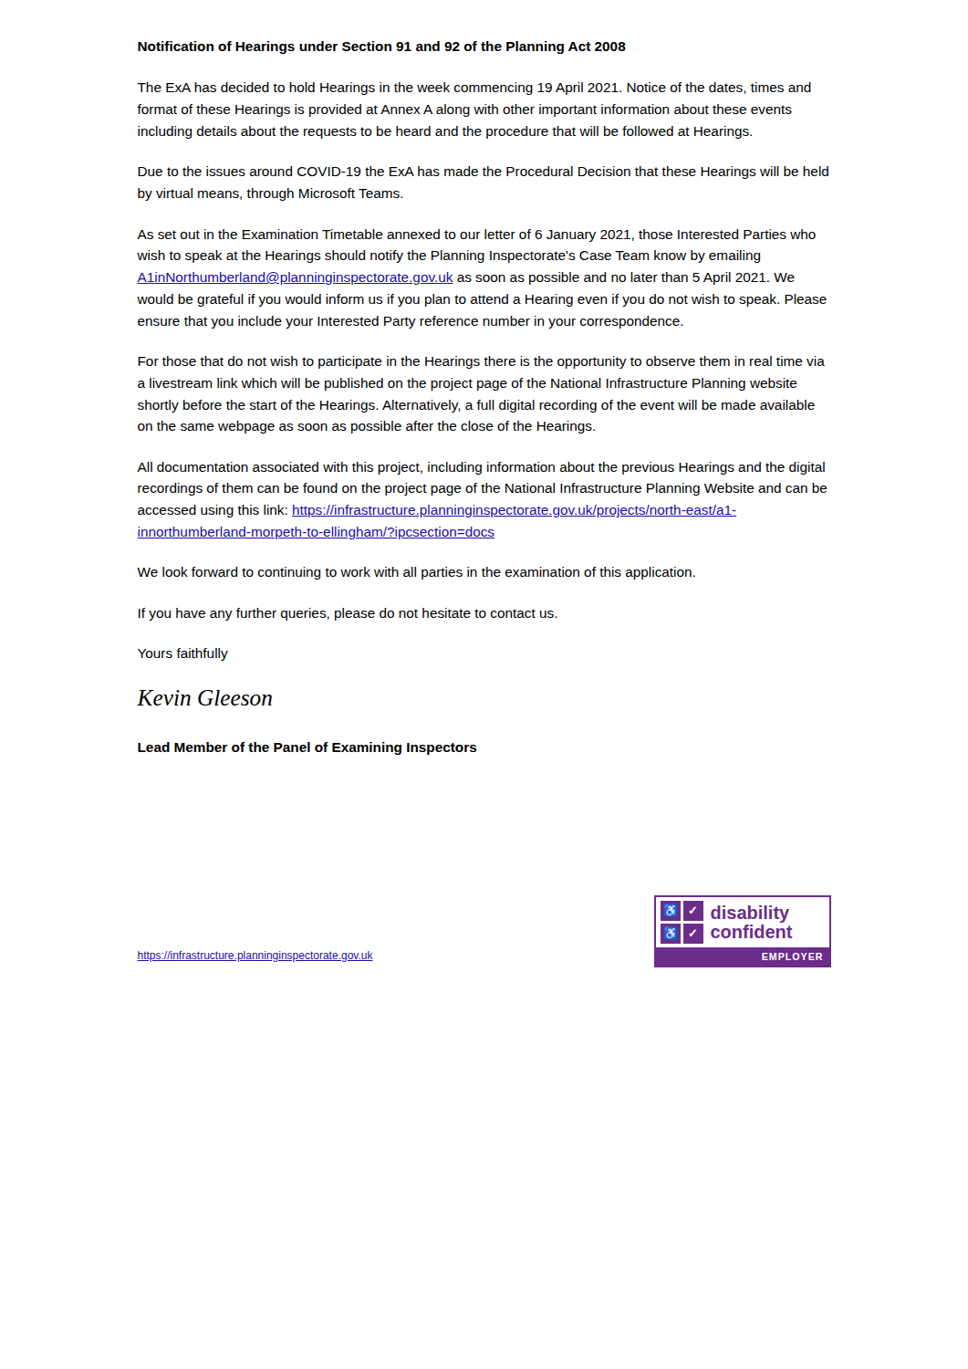Notification of Hearings under Section 91 and 92 of the Planning Act 2008
The ExA has decided to hold Hearings in the week commencing 19 April 2021. Notice of the dates, times and format of these Hearings is provided at Annex A along with other important information about these events including details about the requests to be heard and the procedure that will be followed at Hearings.
Due to the issues around COVID-19 the ExA has made the Procedural Decision that these Hearings will be held by virtual means, through Microsoft Teams.
As set out in the Examination Timetable annexed to our letter of 6 January 2021, those Interested Parties who wish to speak at the Hearings should notify the Planning Inspectorate's Case Team know by emailing A1inNorthumberland@planninginspectorate.gov.uk as soon as possible and no later than 5 April 2021. We would be grateful if you would inform us if you plan to attend a Hearing even if you do not wish to speak. Please ensure that you include your Interested Party reference number in your correspondence.
For those that do not wish to participate in the Hearings there is the opportunity to observe them in real time via a livestream link which will be published on the project page of the National Infrastructure Planning website shortly before the start of the Hearings. Alternatively, a full digital recording of the event will be made available on the same webpage as soon as possible after the close of the Hearings.
All documentation associated with this project, including information about the previous Hearings and the digital recordings of them can be found on the project page of the National Infrastructure Planning Website and can be accessed using this link: https://infrastructure.planninginspectorate.gov.uk/projects/north-east/a1-innorthumberland-morpeth-to-ellingham/?ipcsection=docs
We look forward to continuing to work with all parties in the examination of this application.
If you have any further queries, please do not hesitate to contact us.
Yours faithfully
Kevin Gleeson
Lead Member of the Panel of Examining Inspectors
https://infrastructure.planninginspectorate.gov.uk
♿ ✓
♿ ✓
disability confident
EMPLOYER